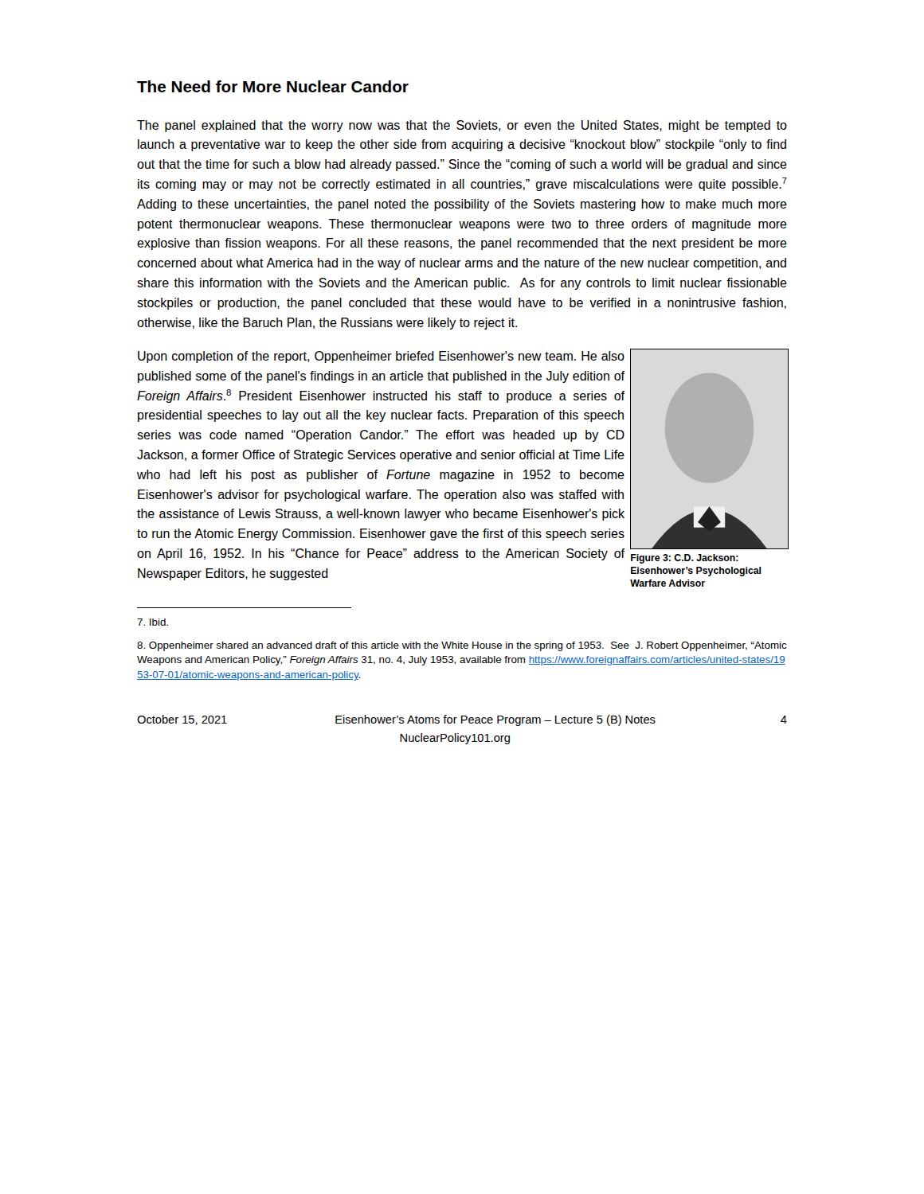The Need for More Nuclear Candor
The panel explained that the worry now was that the Soviets, or even the United States, might be tempted to launch a preventative war to keep the other side from acquiring a decisive “knockout blow” stockpile “only to find out that the time for such a blow had already passed.” Since the “coming of such a world will be gradual and since its coming may or may not be correctly estimated in all countries,” grave miscalculations were quite possible.7 Adding to these uncertainties, the panel noted the possibility of the Soviets mastering how to make much more potent thermonuclear weapons. These thermonuclear weapons were two to three orders of magnitude more explosive than fission weapons. For all these reasons, the panel recommended that the next president be more concerned about what America had in the way of nuclear arms and the nature of the new nuclear competition, and share this information with the Soviets and the American public. As for any controls to limit nuclear fissionable stockpiles or production, the panel concluded that these would have to be verified in a nonintrusive fashion, otherwise, like the Baruch Plan, the Russians were likely to reject it.
Figure 3: C.D. Jackson: Eisenhower’s Psychological Warfare Advisor
Upon completion of the report, Oppenheimer briefed Eisenhower's new team. He also published some of the panel's findings in an article that published in the July edition of Foreign Affairs.8 President Eisenhower instructed his staff to produce a series of presidential speeches to lay out all the key nuclear facts. Preparation of this speech series was code named “Operation Candor.” The effort was headed up by CD Jackson, a former Office of Strategic Services operative and senior official at Time Life who had left his post as publisher of Fortune magazine in 1952 to become Eisenhower's advisor for psychological warfare. The operation also was staffed with the assistance of Lewis Strauss, a well-known lawyer who became Eisenhower's pick to run the Atomic Energy Commission. Eisenhower gave the first of this speech series on April 16, 1952. In his “Chance for Peace” address to the American Society of Newspaper Editors, he suggested
7. Ibid.
8. Oppenheimer shared an advanced draft of this article with the White House in the spring of 1953. See J. Robert Oppenheimer, “Atomic Weapons and American Policy,” Foreign Affairs 31, no. 4, July 1953, available from https://www.foreignaffairs.com/articles/united-states/1953-07-01/atomic-weapons-and-american-policy.
October 15, 2021 Eisenhower’s Atoms for Peace Program – Lecture 5 (B) Notes 4
NuclearPolicy101.org